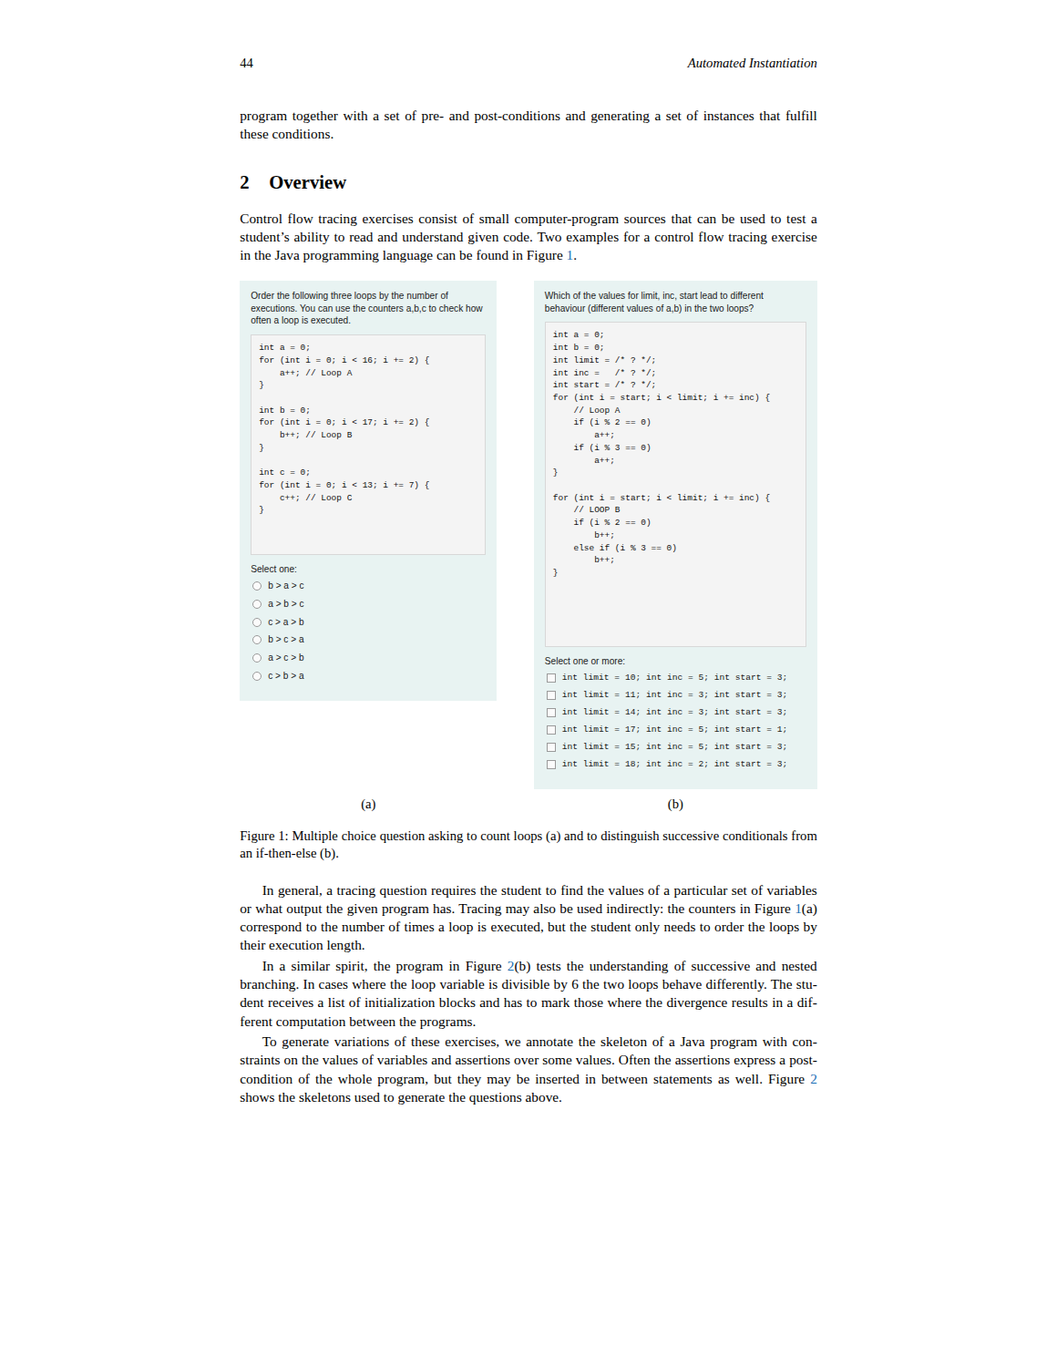44 Automated Instantiation
program together with a set of pre- and post-conditions and generating a set of instances that fulfill these conditions.
2 Overview
Control flow tracing exercises consist of small computer-program sources that can be used to test a student’s ability to read and understand given code. Two examples for a control flow tracing exercise in the Java programming language can be found in Figure 1.
Order the following three loops by the number of executions. You can use the counters a,b,c to check how often a loop is executed.
int a = 0; for (int i = 0; i < 16; i += 2) { a++; // Loop A } int b = 0; for (int i = 0; i < 17; i += 2) { b++; // Loop B } int c = 0; for (int i = 0; i < 13; i += 7) { c++; // Loop C }
Select one:
b > a > c
a > b > c
c > a > b
b > c > a
a > c > b
c > b > a
Which of the values for limit, inc, start lead to different behaviour (different values of a,b) in the two loops?
int a = 0; int b = 0; int limit = /* ? */; int inc = /* ? */; int start = /* ? */; for (int i = start; i < limit; i += inc) { // Loop A if (i % 2 == 0) a++; if (i % 3 == 0) a++; } for (int i = start; i < limit; i += inc) { // LOOP B if (i % 2 == 0) b++; else if (i % 3 == 0) b++; }
Select one or more:
int limit = 10; int inc = 5; int start = 3;
int limit = 11; int inc = 3; int start = 3;
int limit = 14; int inc = 3; int start = 3;
int limit = 17; int inc = 5; int start = 1;
int limit = 15; int inc = 5; int start = 3;
int limit = 18; int inc = 2; int start = 3;
(a)
(b)
Figure 1: Multiple choice question asking to count loops (a) and to distinguish successive conditionals from an if-then-else (b).
In general, a tracing question requires the student to find the values of a particular set of variables or what output the given program has. Tracing may also be used indirectly: the counters in Figure 1(a) correspond to the number of times a loop is executed, but the student only needs to order the loops by their execution length.
In a similar spirit, the program in Figure 2(b) tests the understanding of successive and nested branching. In cases where the loop variable is divisible by 6 the two loops behave differently. The student receives a list of initialization blocks and has to mark those where the divergence results in a different computation between the programs.
To generate variations of these exercises, we annotate the skeleton of a Java program with constraints on the values of variables and assertions over some values. Often the assertions express a post-condition of the whole program, but they may be inserted in between statements as well. Figure 2 shows the skeletons used to generate the questions above.